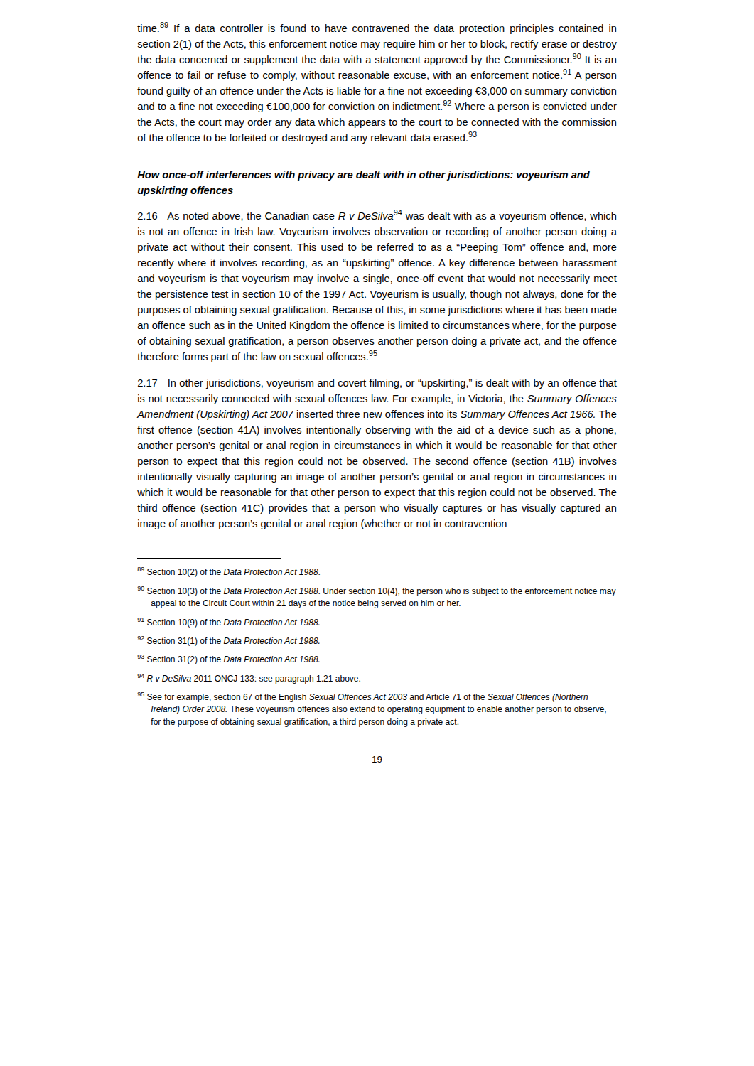time.89 If a data controller is found to have contravened the data protection principles contained in section 2(1) of the Acts, this enforcement notice may require him or her to block, rectify erase or destroy the data concerned or supplement the data with a statement approved by the Commissioner.90 It is an offence to fail or refuse to comply, without reasonable excuse, with an enforcement notice.91 A person found guilty of an offence under the Acts is liable for a fine not exceeding €3,000 on summary conviction and to a fine not exceeding €100,000 for conviction on indictment.92 Where a person is convicted under the Acts, the court may order any data which appears to the court to be connected with the commission of the offence to be forfeited or destroyed and any relevant data erased.93
How once-off interferences with privacy are dealt with in other jurisdictions: voyeurism and upskirting offences
2.16 As noted above, the Canadian case R v DeSilva94 was dealt with as a voyeurism offence, which is not an offence in Irish law. Voyeurism involves observation or recording of another person doing a private act without their consent. This used to be referred to as a “Peeping Tom” offence and, more recently where it involves recording, as an “upskirting” offence. A key difference between harassment and voyeurism is that voyeurism may involve a single, once-off event that would not necessarily meet the persistence test in section 10 of the 1997 Act. Voyeurism is usually, though not always, done for the purposes of obtaining sexual gratification. Because of this, in some jurisdictions where it has been made an offence such as in the United Kingdom the offence is limited to circumstances where, for the purpose of obtaining sexual gratification, a person observes another person doing a private act, and the offence therefore forms part of the law on sexual offences.95
2.17 In other jurisdictions, voyeurism and covert filming, or “upskirting,” is dealt with by an offence that is not necessarily connected with sexual offences law. For example, in Victoria, the Summary Offences Amendment (Upskirting) Act 2007 inserted three new offences into its Summary Offences Act 1966. The first offence (section 41A) involves intentionally observing with the aid of a device such as a phone, another person’s genital or anal region in circumstances in which it would be reasonable for that other person to expect that this region could not be observed. The second offence (section 41B) involves intentionally visually capturing an image of another person’s genital or anal region in circumstances in which it would be reasonable for that other person to expect that this region could not be observed. The third offence (section 41C) provides that a person who visually captures or has visually captured an image of another person’s genital or anal region (whether or not in contravention
89 Section 10(2) of the Data Protection Act 1988.
90 Section 10(3) of the Data Protection Act 1988. Under section 10(4), the person who is subject to the enforcement notice may appeal to the Circuit Court within 21 days of the notice being served on him or her.
91 Section 10(9) of the Data Protection Act 1988.
92 Section 31(1) of the Data Protection Act 1988.
93 Section 31(2) of the Data Protection Act 1988.
94 R v DeSilva 2011 ONCJ 133: see paragraph 1.21 above.
95 See for example, section 67 of the English Sexual Offences Act 2003 and Article 71 of the Sexual Offences (Northern Ireland) Order 2008. These voyeurism offences also extend to operating equipment to enable another person to observe, for the purpose of obtaining sexual gratification, a third person doing a private act.
19